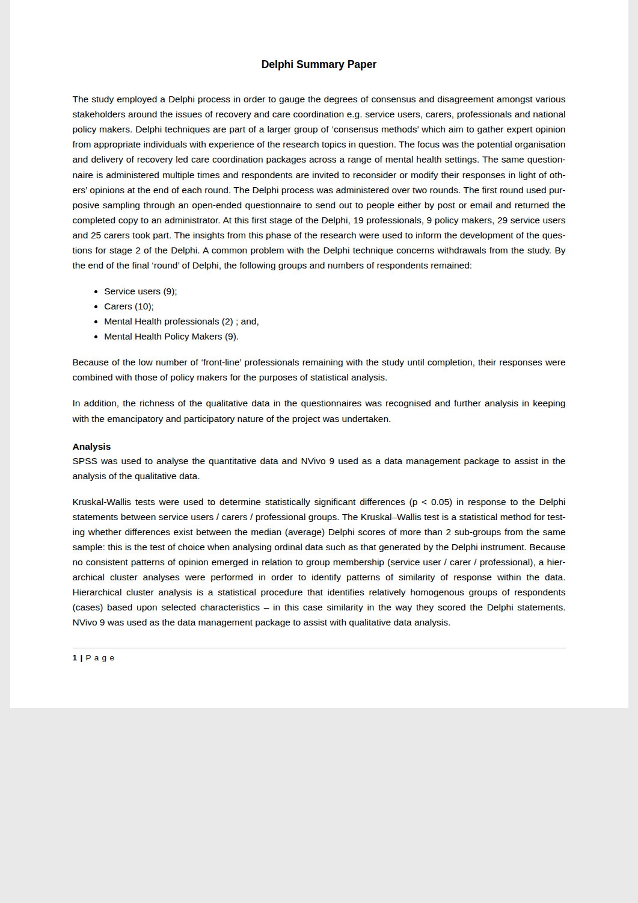Delphi Summary Paper
The study employed a Delphi process in order to gauge the degrees of consensus and disagreement amongst various stakeholders around the issues of recovery and care coordination e.g. service users, carers, professionals and national policy makers. Delphi techniques are part of a larger group of ‘consensus methods’ which aim to gather expert opinion from appropriate individuals with experience of the research topics in question. The focus was the potential organisation and delivery of recovery led care coordination packages across a range of mental health settings. The same questionnaire is administered multiple times and respondents are invited to reconsider or modify their responses in light of others’ opinions at the end of each round. The Delphi process was administered over two rounds. The first round used purposive sampling through an open-ended questionnaire to send out to people either by post or email and returned the completed copy to an administrator. At this first stage of the Delphi, 19 professionals, 9 policy makers, 29 service users and 25 carers took part. The insights from this phase of the research were used to inform the development of the questions for stage 2 of the Delphi. A common problem with the Delphi technique concerns withdrawals from the study. By the end of the final ‘round’ of Delphi, the following groups and numbers of respondents remained:
Service users (9);
Carers (10);
Mental Health professionals (2) ; and,
Mental Health Policy Makers (9).
Because of the low number of ‘front-line’ professionals remaining with the study until completion, their responses were combined with those of policy makers for the purposes of statistical analysis.
In addition, the richness of the qualitative data in the questionnaires was recognised and further analysis in keeping with the emancipatory and participatory nature of the project was undertaken.
Analysis
SPSS was used to analyse the quantitative data and NVivo 9 used as a data management package to assist in the analysis of the qualitative data.
Kruskal-Wallis tests were used to determine statistically significant differences (p < 0.05) in response to the Delphi statements between service users / carers / professional groups. The Kruskal–Wallis test is a statistical method for testing whether differences exist between the median (average) Delphi scores of more than 2 sub-groups from the same sample: this is the test of choice when analysing ordinal data such as that generated by the Delphi instrument. Because no consistent patterns of opinion emerged in relation to group membership (service user / carer / professional), a hierarchical cluster analyses were performed in order to identify patterns of similarity of response within the data. Hierarchical cluster analysis is a statistical procedure that identifies relatively homogenous groups of respondents (cases) based upon selected characteristics – in this case similarity in the way they scored the Delphi statements. NVivo 9 was used as the data management package to assist with qualitative data analysis.
1 | P a g e